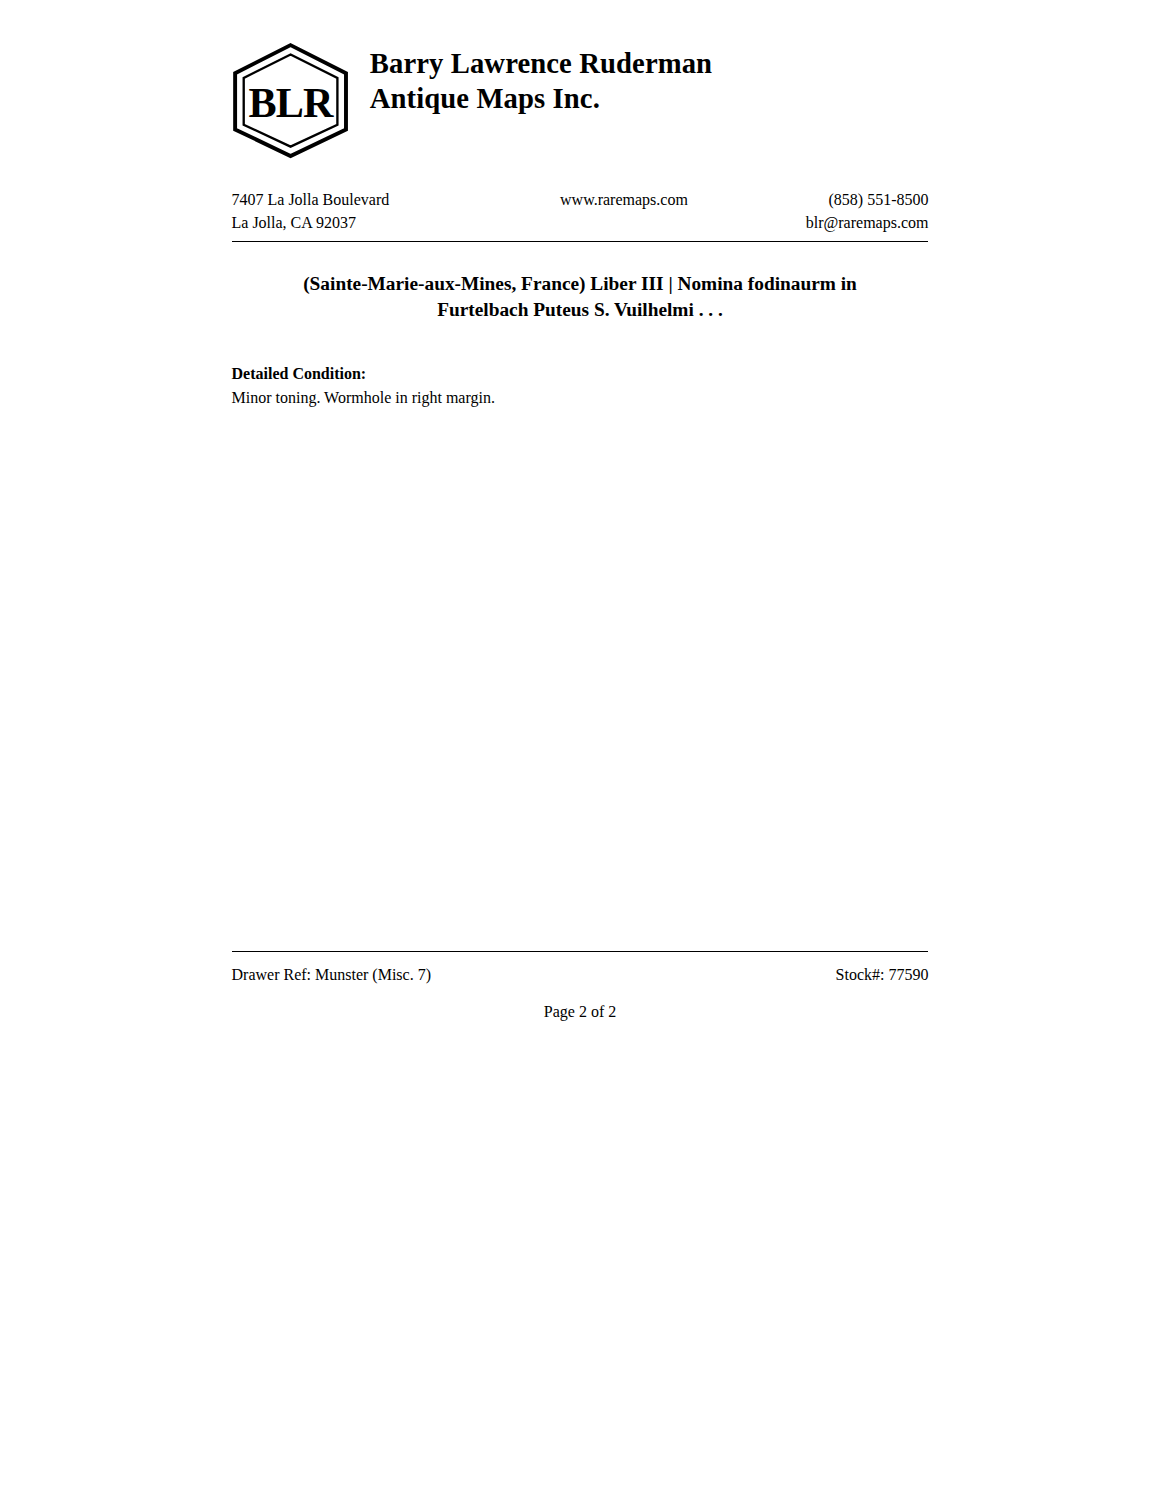BLR
Barry Lawrence Ruderman
Antique Maps Inc.
7407 La Jolla Boulevard
La Jolla, CA 92037
www.raremaps.com
(858) 551-8500
blr@raremaps.com
(Sainte-Marie-aux-Mines, France) Liber III | Nomina fodinaurm in Furtelbach Puteus S. Vuilhelmi . . .
Detailed Condition:
Minor toning. Wormhole in right margin.
Drawer Ref: Munster (Misc. 7)
Stock#: 77590
Page 2 of 2